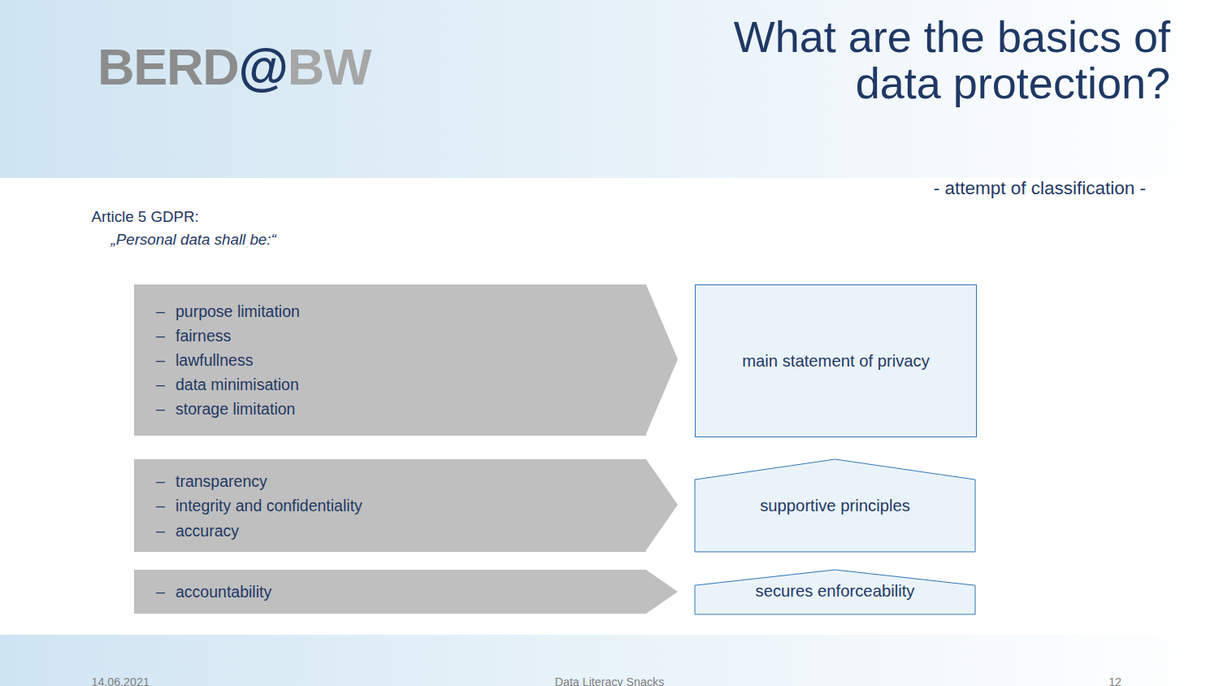BERD@BW
What are the basics of
data protection?
- attempt of classification -
Article 5 GDPR: „Personal data shall be:“
purpose limitation
fairness
lawfullness
data minimisation
storage limitation
transparency
integrity and confidentiality
accuracy
accountability
main statement of privacy
supportive principles
secures enforceability
14.06.2021 Data Literacy Snacks 12